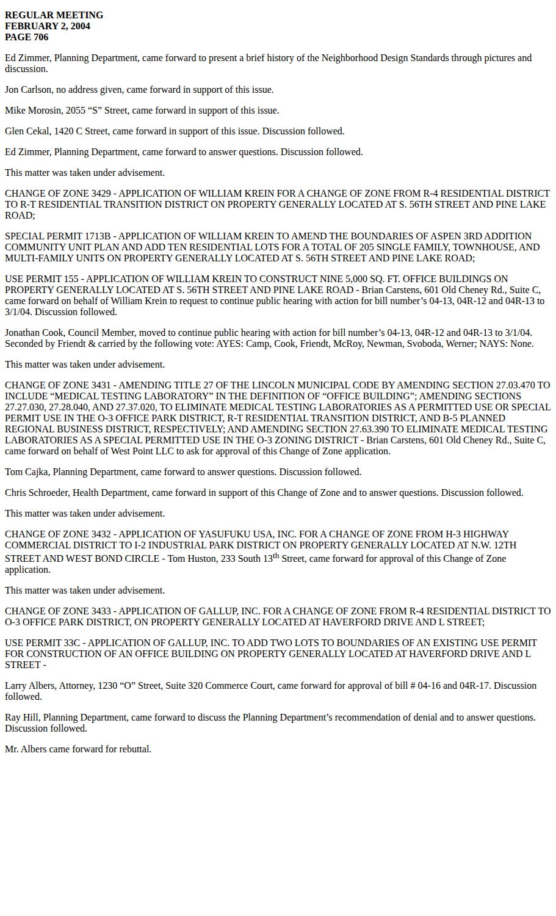REGULAR MEETING
FEBRUARY 2, 2004
PAGE 706
Ed Zimmer, Planning Department, came forward to present a brief history of the Neighborhood Design Standards through pictures and discussion.
Jon Carlson, no address given, came forward in support of this issue.
Mike Morosin, 2055 “S” Street, came forward in support of this issue.
Glen Cekal, 1420 C Street, came forward in support of this issue. Discussion followed.
Ed Zimmer, Planning Department, came forward to answer questions. Discussion followed.
This matter was taken under advisement.
CHANGE OF ZONE 3429 - APPLICATION OF WILLIAM KREIN FOR A CHANGE OF ZONE FROM R-4 RESIDENTIAL DISTRICT TO R-T RESIDENTIAL TRANSITION DISTRICT ON PROPERTY GENERALLY LOCATED AT S. 56TH STREET AND PINE LAKE ROAD;
SPECIAL PERMIT 1713B - APPLICATION OF WILLIAM KREIN TO AMEND THE BOUNDARIES OF ASPEN 3RD ADDITION COMMUNITY UNIT PLAN AND ADD TEN RESIDENTIAL LOTS FOR A TOTAL OF 205 SINGLE FAMILY, TOWNHOUSE, AND MULTI-FAMILY UNITS ON PROPERTY GENERALLY LOCATED AT S. 56TH STREET AND PINE LAKE ROAD;
USE PERMIT 155 - APPLICATION OF WILLIAM KREIN TO CONSTRUCT NINE 5,000 SQ. FT. OFFICE BUILDINGS ON PROPERTY GENERALLY LOCATED AT S. 56TH STREET AND PINE LAKE ROAD - Brian Carstens, 601 Old Cheney Rd., Suite C, came forward on behalf of William Krein to request to continue public hearing with action for bill number’s 04-13, 04R-12 and 04R-13 to 3/1/04. Discussion followed.
Jonathan Cook, Council Member, moved to continue public hearing with action for bill number’s 04-13, 04R-12 and 04R-13 to 3/1/04.
Seconded by Friendt & carried by the following vote: AYES: Camp, Cook, Friendt, McRoy, Newman, Svoboda, Werner; NAYS: None.
This matter was taken under advisement.
CHANGE OF ZONE 3431 - AMENDING TITLE 27 OF THE LINCOLN MUNICIPAL CODE BY AMENDING SECTION 27.03.470 TO INCLUDE “MEDICAL TESTING LABORATORY” IN THE DEFINITION OF “OFFICE BUILDING”; AMENDING SECTIONS 27.27.030, 27.28.040, AND 27.37.020, TO ELIMINATE MEDICAL TESTING LABORATORIES AS A PERMITTED USE OR SPECIAL PERMIT USE IN THE O-3 OFFICE PARK DISTRICT, R-T RESIDENTIAL TRANSITION DISTRICT, AND B-5 PLANNED REGIONAL BUSINESS DISTRICT, RESPECTIVELY; AND AMENDING SECTION 27.63.390 TO ELIMINATE MEDICAL TESTING LABORATORIES AS A SPECIAL PERMITTED USE IN THE O-3 ZONING DISTRICT - Brian Carstens, 601 Old Cheney Rd., Suite C, came forward on behalf of West Point LLC to ask for approval of this Change of Zone application.
Tom Cajka, Planning Department, came forward to answer questions. Discussion followed.
Chris Schroeder, Health Department, came forward in support of this Change of Zone and to answer questions. Discussion followed.
This matter was taken under advisement.
CHANGE OF ZONE 3432 - APPLICATION OF YASUFUKU USA, INC. FOR A CHANGE OF ZONE FROM H-3 HIGHWAY COMMERCIAL DISTRICT TO I-2 INDUSTRIAL PARK DISTRICT ON PROPERTY GENERALLY LOCATED AT N.W. 12TH STREET AND WEST BOND CIRCLE - Tom Huston, 233 South 13th Street, came forward for approval of this Change of Zone application.
This matter was taken under advisement.
CHANGE OF ZONE 3433 - APPLICATION OF GALLUP, INC. FOR A CHANGE OF ZONE FROM R-4 RESIDENTIAL DISTRICT TO O-3 OFFICE PARK DISTRICT, ON PROPERTY GENERALLY LOCATED AT HAVERFORD DRIVE AND L STREET;
USE PERMIT 33C - APPLICATION OF GALLUP, INC. TO ADD TWO LOTS TO BOUNDARIES OF AN EXISTING USE PERMIT FOR CONSTRUCTION OF AN OFFICE BUILDING ON PROPERTY GENERALLY LOCATED AT HAVERFORD DRIVE AND L STREET -
Larry Albers, Attorney, 1230 “O” Street, Suite 320 Commerce Court, came forward for approval of bill # 04-16 and 04R-17. Discussion followed.
Ray Hill, Planning Department, came forward to discuss the Planning Department’s recommendation of denial and to answer questions. Discussion followed.
Mr. Albers came forward for rebuttal.